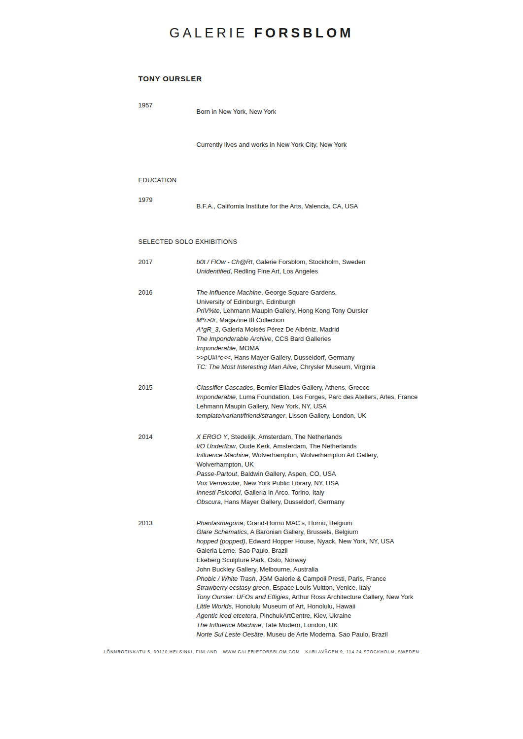GALERIE FORSBLOM
TONY OURSLER
1957
Born in New York, New York
Currently lives and works in New York City, New York
Education
1979
B.F.A., California Institute for the Arts, Valencia, CA, USA
Selected Solo Exhibitions
2017
b0t / FlOw - Ch@Rt, Galerie Forsblom, Stockholm, Sweden
Unidentified, Redling Fine Art, Los Angeles
2016
The Influence Machine, George Square Gardens,
University of Edinburgh, Edinburgh
PriV%te, Lehmann Maupin Gallery, Hong Kong Tony Oursler
M*r>0r, Magazine III Collection
A*gR_3, Galería Moisés Pérez De Albéniz, Madrid
The Imponderable Archive, CCS Bard Galleries
Imponderable, MOMA
>>pU#\*c<<, Hans Mayer Gallery, Dusseldorf, Germany
TC: The Most Interesting Man Alive, Chrysler Museum, Virginia
2015
Classifier Cascades, Bernier Eliades Gallery, Athens, Greece
Imponderable, Luma Foundation, Les Forges, Parc des Atellers, Arles, France
Lehmann Maupin Gallery, New York, NY, USA
template/variant/friend/stranger, Lisson Gallery, London, UK
2014
X ERGO Y, Stedelijk, Amsterdam, The Netherlands
I/O Underflow, Oude Kerk, Amsterdam, The Netherlands
Influence Machine, Wolverhampton, Wolverhampton Art Gallery,
Wolverhampton, UK
Passe-Partout, Baldwin Gallery, Aspen, CO, USA
Vox Vernacular, New York Public Library, NY, USA
Innesti Psicotici, Galleria In Arco, Torino, Italy
Obscura, Hans Mayer Gallery, Dusseldorf, Germany
2013
Phantasmagoria, Grand-Hornu MAC’s, Hornu, Belgium
Glare Schematics, A Baronian Gallery, Brussels, Belgium
hopped (popped), Edward Hopper House, Nyack, New York, NY, USA
Galeria Leme, Sao Paulo, Brazil
Ekeberg Sculpture Park, Oslo, Norway
John Buckley Gallery, Melbourne, Australia
Phobic / White Trash, JGM Galerie & Campoli Presti, Paris, France
Strawberry ecstasy green, Espace Louis Vuitton, Venice, Italy
Tony Oursler: UFOs and Effigies, Arthur Ross Architecture Gallery, New York
Little Worlds, Honolulu Museum of Art, Honolulu, Hawaii
Agentic iced etcetera, PinchukArtCentre, Kiev, Ukraine
The Influence Machine, Tate Modern, London, UK
Norte Sul Leste Oesäte, Museu de Arte Moderna, Sao Paulo, Brazil
LÖNNROTINKATU 5, 00120 HELSINKI, FINLAND WWW.GALERIEFORSBLOM.COM KARLAVÄGEN 9, 114 24 STOCKHOLM, SWEDEN